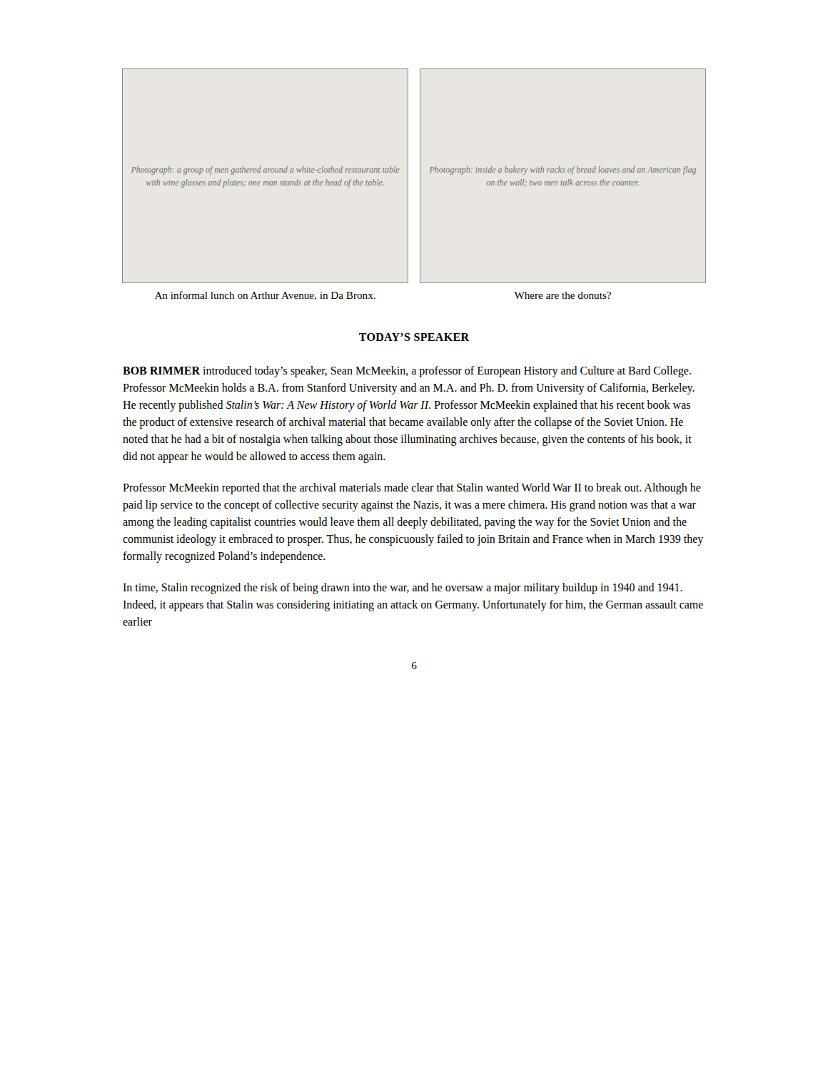Photograph: a group of men gathered around a white-clothed restaurant table with wine glasses and plates; one man stands at the head of the table.
An informal lunch on Arthur Avenue, in Da Bronx.
Photograph: inside a bakery with racks of bread loaves and an American flag on the wall; two men talk across the counter.
Where are the donuts?
TODAY’S SPEAKER
BOB RIMMER introduced today’s speaker, Sean McMeekin, a professor of European History and Culture at Bard College. Professor McMeekin holds a B.A. from Stanford University and an M.A. and Ph. D. from University of California, Berkeley. He recently published Stalin’s War: A New History of World War II. Professor McMeekin explained that his recent book was the product of extensive research of archival material that became available only after the collapse of the Soviet Union. He noted that he had a bit of nostalgia when talking about those illuminating archives because, given the contents of his book, it did not appear he would be allowed to access them again.
Professor McMeekin reported that the archival materials made clear that Stalin wanted World War II to break out. Although he paid lip service to the concept of collective security against the Nazis, it was a mere chimera. His grand notion was that a war among the leading capitalist countries would leave them all deeply debilitated, paving the way for the Soviet Union and the communist ideology it embraced to prosper. Thus, he conspicuously failed to join Britain and France when in March 1939 they formally recognized Poland’s independence.
In time, Stalin recognized the risk of being drawn into the war, and he oversaw a major military buildup in 1940 and 1941. Indeed, it appears that Stalin was considering initiating an attack on Germany. Unfortunately for him, the German assault came earlier
6